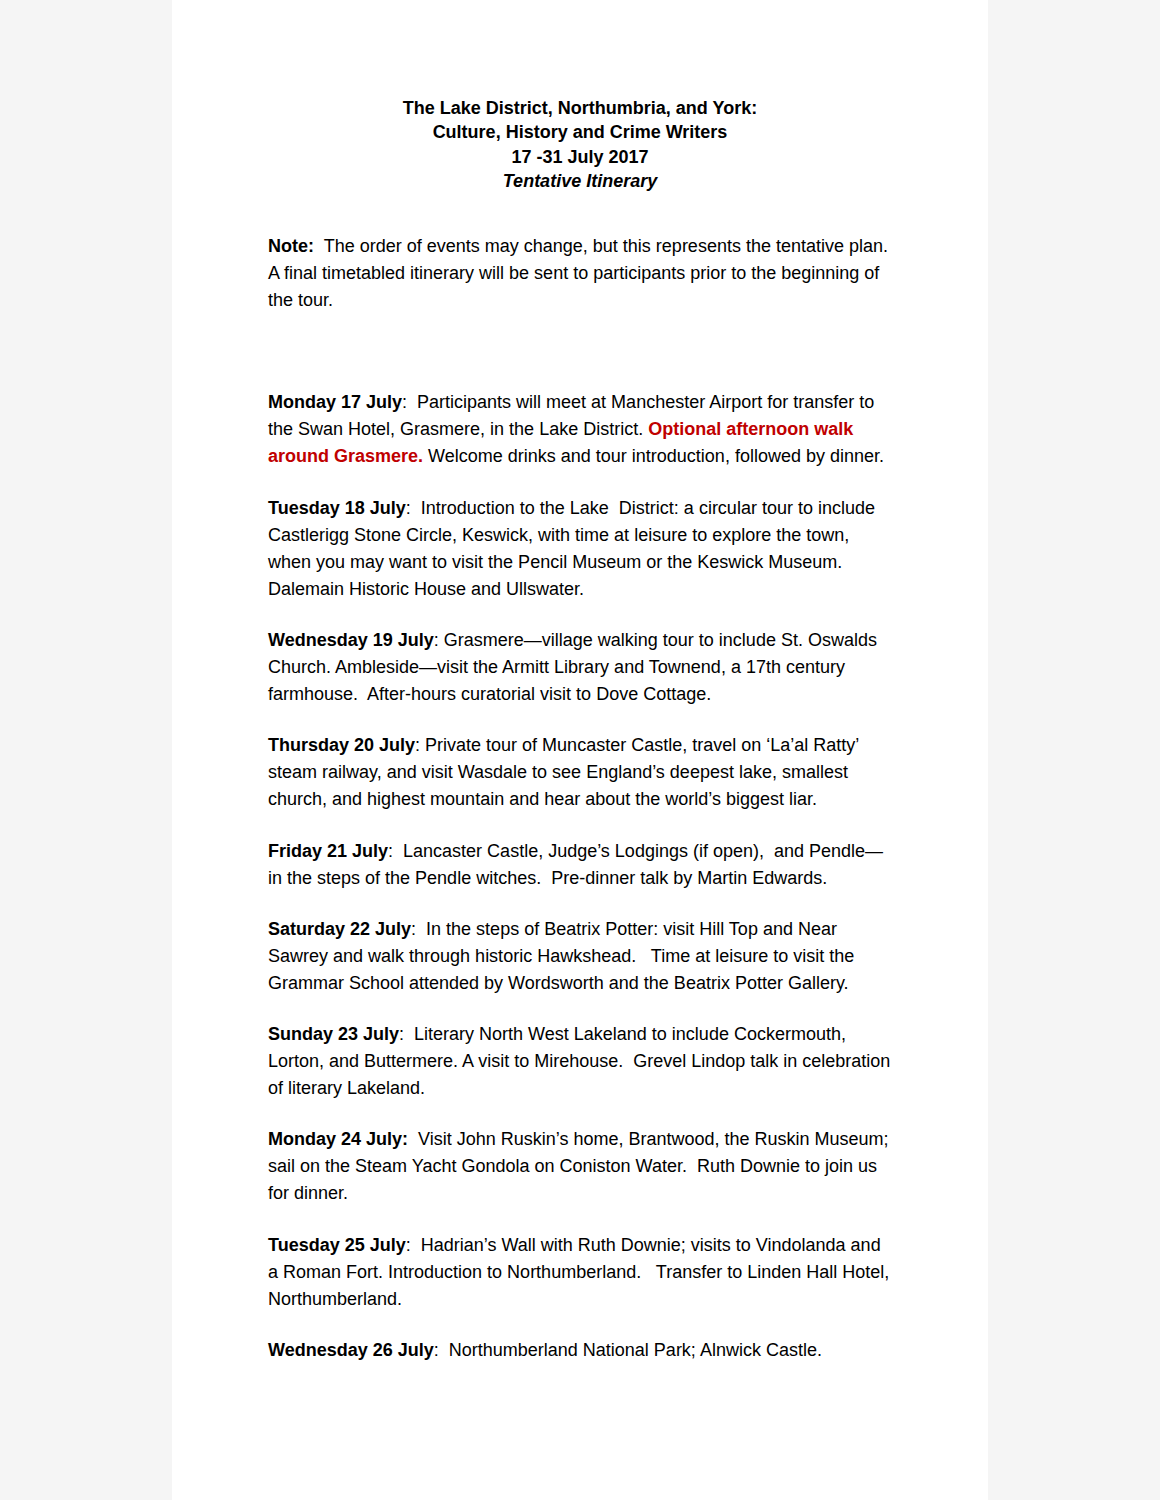The Lake District, Northumbria, and York:
Culture, History and Crime Writers
17 -31 July 2017
Tentative Itinerary
Note: The order of events may change, but this represents the tentative plan. A final timetabled itinerary will be sent to participants prior to the beginning of the tour.
Monday 17 July: Participants will meet at Manchester Airport for transfer to the Swan Hotel, Grasmere, in the Lake District. Optional afternoon walk around Grasmere. Welcome drinks and tour introduction, followed by dinner.
Tuesday 18 July: Introduction to the Lake District: a circular tour to include Castlerigg Stone Circle, Keswick, with time at leisure to explore the town, when you may want to visit the Pencil Museum or the Keswick Museum. Dalemain Historic House and Ullswater.
Wednesday 19 July: Grasmere—village walking tour to include St. Oswalds Church. Ambleside—visit the Armitt Library and Townend, a 17th century farmhouse. After-hours curatorial visit to Dove Cottage.
Thursday 20 July: Private tour of Muncaster Castle, travel on ‘La’al Ratty’ steam railway, and visit Wasdale to see England’s deepest lake, smallest church, and highest mountain and hear about the world’s biggest liar.
Friday 21 July: Lancaster Castle, Judge’s Lodgings (if open), and Pendle— in the steps of the Pendle witches. Pre-dinner talk by Martin Edwards.
Saturday 22 July: In the steps of Beatrix Potter: visit Hill Top and Near Sawrey and walk through historic Hawkshead. Time at leisure to visit the Grammar School attended by Wordsworth and the Beatrix Potter Gallery.
Sunday 23 July: Literary North West Lakeland to include Cockermouth, Lorton, and Buttermere. A visit to Mirehouse. Grevel Lindop talk in celebration of literary Lakeland.
Monday 24 July: Visit John Ruskin’s home, Brantwood, the Ruskin Museum; sail on the Steam Yacht Gondola on Coniston Water. Ruth Downie to join us for dinner.
Tuesday 25 July: Hadrian’s Wall with Ruth Downie; visits to Vindolanda and a Roman Fort. Introduction to Northumberland. Transfer to Linden Hall Hotel, Northumberland.
Wednesday 26 July: Northumberland National Park; Alnwick Castle.